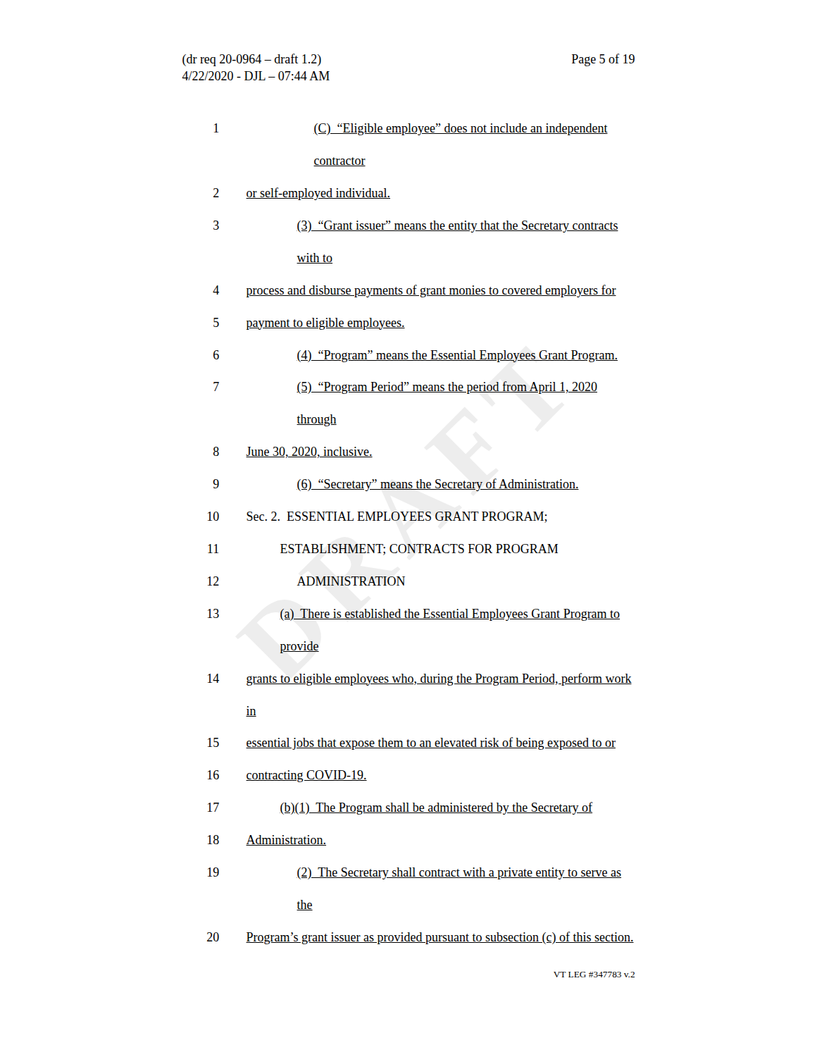DRAFT
(dr req 20-0964 – draft 1.2) Page 5 of 19
4/22/2020 - DJL – 07:44 AM
(C) “Eligible employee” does not include an independent contractor
or self-employed individual.
(3) “Grant issuer” means the entity that the Secretary contracts with to
process and disburse payments of grant monies to covered employers for
payment to eligible employees.
(4) “Program” means the Essential Employees Grant Program.
(5) “Program Period” means the period from April 1, 2020 through
June 30, 2020, inclusive.
(6) “Secretary” means the Secretary of Administration.
Sec. 2. ESSENTIAL EMPLOYEES GRANT PROGRAM;
ESTABLISHMENT; CONTRACTS FOR PROGRAM
ADMINISTRATION
(a) There is established the Essential Employees Grant Program to provide
grants to eligible employees who, during the Program Period, perform work in
essential jobs that expose them to an elevated risk of being exposed to or
contracting COVID-19.
(b)(1) The Program shall be administered by the Secretary of
Administration.
(2) The Secretary shall contract with a private entity to serve as the
Program’s grant issuer as provided pursuant to subsection (c) of this section.
VT LEG #347783 v.2